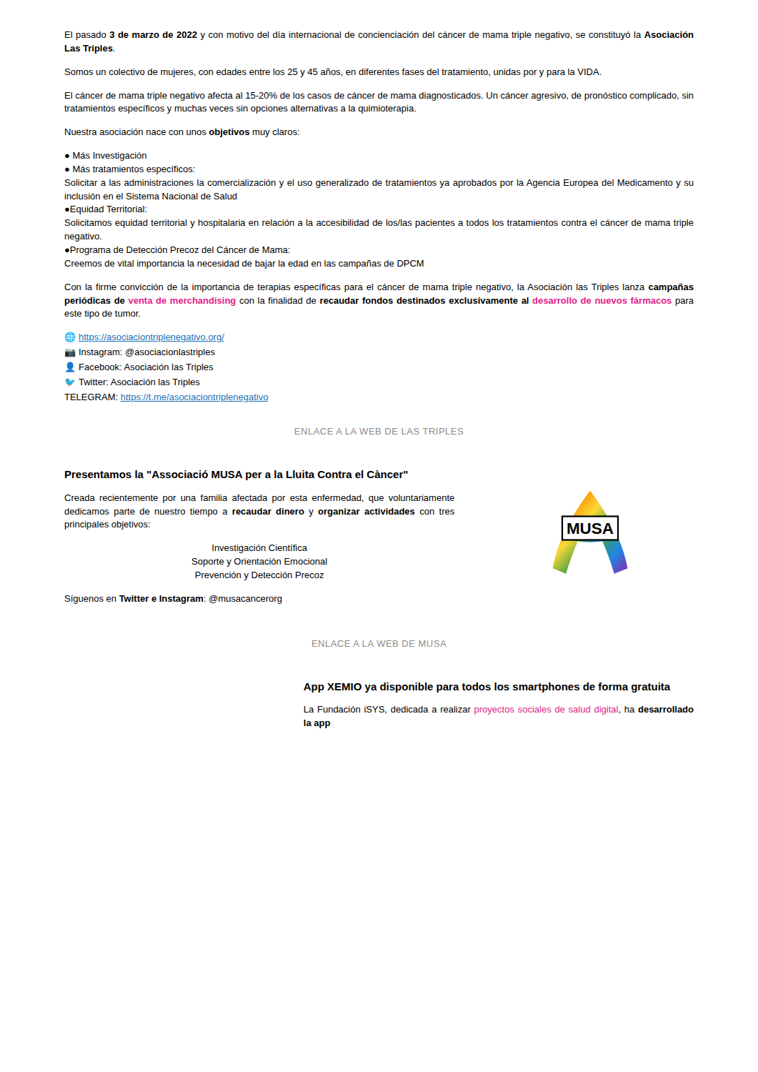El pasado 3 de marzo de 2022 y con motivo del día internacional de concienciación del cáncer de mama triple negativo, se constituyó la Asociación Las Triples.
Somos un colectivo de mujeres, con edades entre los 25 y 45 años, en diferentes fases del tratamiento, unidas por y para la VIDA.
El cáncer de mama triple negativo afecta al 15-20% de los casos de cáncer de mama diagnosticados. Un cáncer agresivo, de pronóstico complicado, sin tratamientos específicos y muchas veces sin opciones alternativas a la quimioterapia.
Nuestra asociación nace con unos objetivos muy claros:
● Más Investigación
● Más tratamientos específicos:
Solicitar a las administraciones la comercialización y el uso generalizado de tratamientos ya aprobados por la Agencia Europea del Medicamento y su inclusión en el Sistema Nacional de Salud
●Equidad Territorial:
Solicitamos equidad territorial y hospitalaria en relación a la accesibilidad de los/las pacientes a todos los tratamientos contra el cáncer de mama triple negativo.
●Programa de Detección Precoz del Cáncer de Mama:
Creemos de vital importancia la necesidad de bajar la edad en las campañas de DPCM
Con la firme convicción de la importancia de terapias específicas para el cáncer de mama triple negativo, la Asociación las Triples lanza campañas periódicas de venta de merchandising con la finalidad de recaudar fondos destinados exclusivamente al desarrollo de nuevos fármacos para este tipo de tumor.
🌐https://asociaciontriplenegativo.org/
📷Instagram: @asociacionlastriples
👤Facebook: Asociación las Triples
🐦Twitter: Asociación las Triples
TELEGRAM: https://t.me/asociaciontriplenegativo
ENLACE A LA WEB DE LAS TRIPLES
Presentamos la "Associació MUSA per a la Lluita Contra el Càncer"
Creada recientemente por una familia afectada por esta enfermedad, que voluntariamente dedicamos parte de nuestro tiempo a recaudar dinero y organizar actividades con tres principales objetivos:
Investigación Científica
Soporte y Orientación Emocional
Prevención y Detección Precoz
Síguenos en Twitter e Instagram: @musacancerorg
MUSA
ENLACE A LA WEB DE MUSA
App XEMIO ya disponible para todos los smartphones de forma gratuita
La Fundación iSYS, dedicada a realizar proyectos sociales de salud digital, ha desarrollado la app